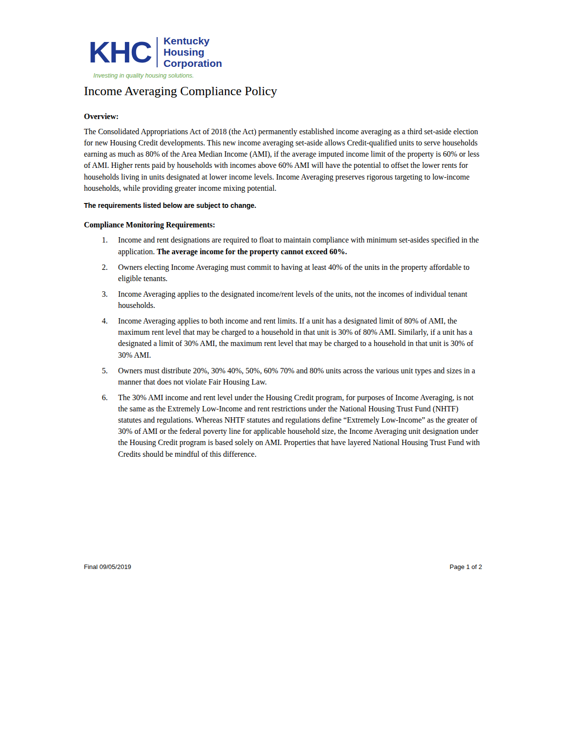KHC Kentucky
Housing
Corporation
Investing in quality housing solutions.
Income Averaging Compliance Policy
Overview:
The Consolidated Appropriations Act of 2018 (the Act) permanently established income averaging as a third set-aside election for new Housing Credit developments. This new income averaging set-aside allows Credit-qualified units to serve households earning as much as 80% of the Area Median Income (AMI), if the average imputed income limit of the property is 60% or less of AMI. Higher rents paid by households with incomes above 60% AMI will have the potential to offset the lower rents for households living in units designated at lower income levels. Income Averaging preserves rigorous targeting to low-income households, while providing greater income mixing potential.
The requirements listed below are subject to change.
Compliance Monitoring Requirements:
Income and rent designations are required to float to maintain compliance with minimum set-asides specified in the application. The average income for the property cannot exceed 60%.
Owners electing Income Averaging must commit to having at least 40% of the units in the property affordable to eligible tenants.
Income Averaging applies to the designated income/rent levels of the units, not the incomes of individual tenant households.
Income Averaging applies to both income and rent limits. If a unit has a designated limit of 80% of AMI, the maximum rent level that may be charged to a household in that unit is 30% of 80% AMI. Similarly, if a unit has a designated a limit of 30% AMI, the maximum rent level that may be charged to a household in that unit is 30% of 30% AMI.
Owners must distribute 20%, 30% 40%, 50%, 60% 70% and 80% units across the various unit types and sizes in a manner that does not violate Fair Housing Law.
The 30% AMI income and rent level under the Housing Credit program, for purposes of Income Averaging, is not the same as the Extremely Low-Income and rent restrictions under the National Housing Trust Fund (NHTF) statutes and regulations. Whereas NHTF statutes and regulations define “Extremely Low-Income” as the greater of 30% of AMI or the federal poverty line for applicable household size, the Income Averaging unit designation under the Housing Credit program is based solely on AMI. Properties that have layered National Housing Trust Fund with Credits should be mindful of this difference.
Final 09/05/2019 Page 1 of 2